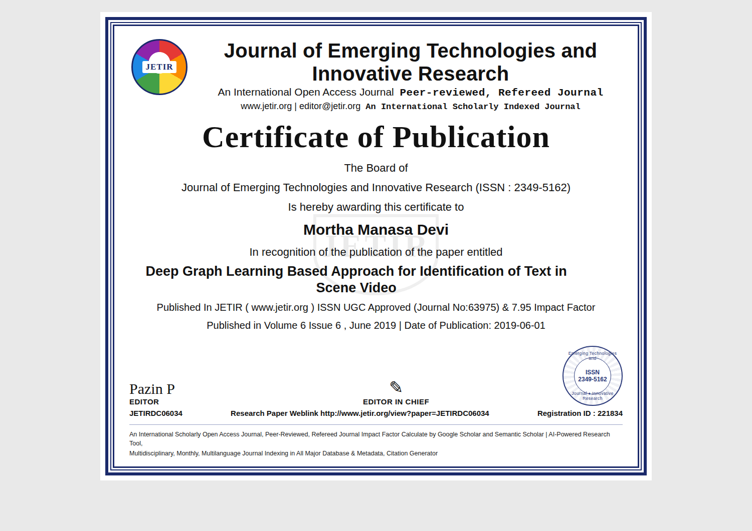JETIR
JETIR
Journal of Emerging Technologies and Innovative Research
An International Open Access Journal Peer-reviewed, Refereed Journal
www.jetir.org | editor@jetir.org An International Scholarly Indexed Journal
Certificate of Publication
The Board of
Journal of Emerging Technologies and Innovative Research (ISSN : 2349-5162)
Is hereby awarding this certificate to
Mortha Manasa Devi
In recognition of the publication of the paper entitled
Deep Graph Learning Based Approach for Identification of Text in Scene Video
Published In JETIR ( www.jetir.org ) ISSN UGC Approved (Journal No:63975) & 7.95 Impact Factor
Published in Volume 6 Issue 6 , June 2019 | Date of Publication: 2019-06-01
Pazin P
EDITOR
✎
EDITOR IN CHIEF
Emerging Technologies and
ISSN
2349-5162
Journal ♦ Innovative Research
JETIRDC06034
Research Paper Weblink http://www.jetir.org/view?paper=JETIRDC06034
Registration ID : 221834
An International Scholarly Open Access Journal, Peer-Reviewed, Refereed Journal Impact Factor Calculate by Google Scholar and Semantic Scholar | AI-Powered Research Tool,
Multidisciplinary, Monthly, Multilanguage Journal Indexing in All Major Database & Metadata, Citation Generator